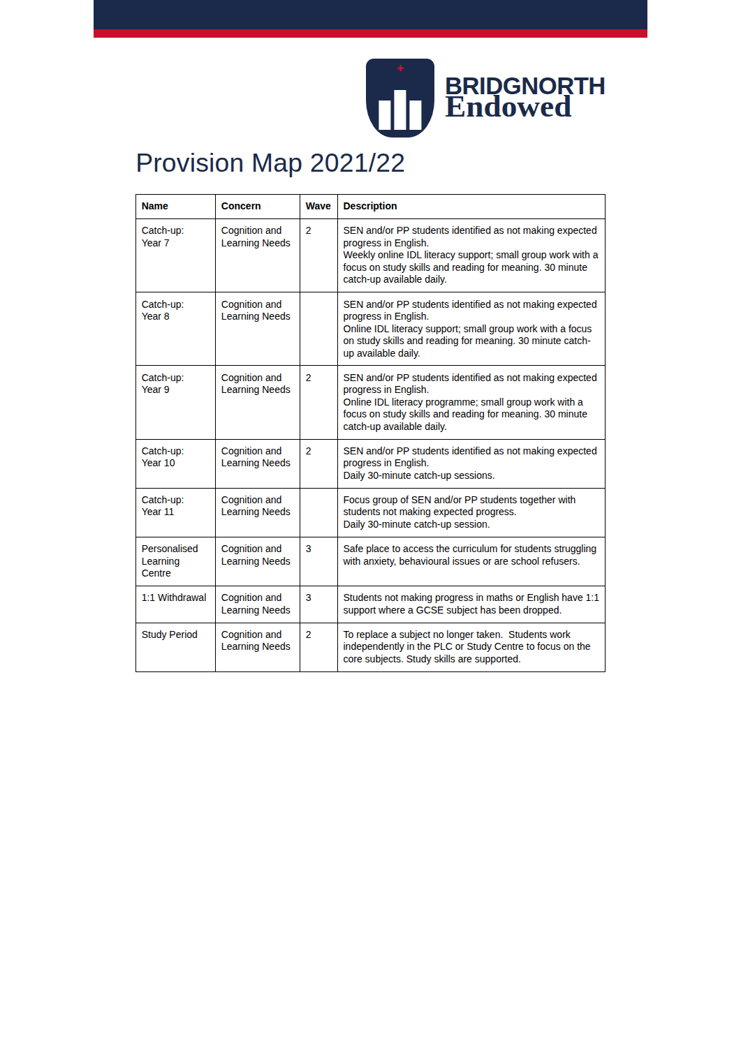✚
Bridgnorth
Endowed
Provision Map 2021/22
| Name | Concern | Wave | Description |
| --- | --- | --- | --- |
| Catch-up: Year 7 | Cognition and Learning Needs | 2 | SEN and/or PP students identified as not making expected progress in English. Weekly online IDL literacy support; small group work with a focus on study skills and reading for meaning. 30 minute catch-up available daily. |
| Catch-up: Year 8 | Cognition and Learning Needs | | SEN and/or PP students identified as not making expected progress in English. Online IDL literacy support; small group work with a focus on study skills and reading for meaning. 30 minute catch-up available daily. |
| Catch-up: Year 9 | Cognition and Learning Needs | 2 | SEN and/or PP students identified as not making expected progress in English. Online IDL literacy programme; small group work with a focus on study skills and reading for meaning. 30 minute catch-up available daily. |
| Catch-up: Year 10 | Cognition and Learning Needs | 2 | SEN and/or PP students identified as not making expected progress in English. Daily 30-minute catch-up sessions. |
| Catch-up: Year 11 | Cognition and Learning Needs | | Focus group of SEN and/or PP students together with students not making expected progress. Daily 30-minute catch-up session. |
| Personalised Learning Centre | Cognition and Learning Needs | 3 | Safe place to access the curriculum for students struggling with anxiety, behavioural issues or are school refusers. |
| 1:1 Withdrawal | Cognition and Learning Needs | 3 | Students not making progress in maths or English have 1:1 support where a GCSE subject has been dropped. |
| Study Period | Cognition and Learning Needs | 2 | To replace a subject no longer taken. Students work independently in the PLC or Study Centre to focus on the core subjects. Study skills are supported. |